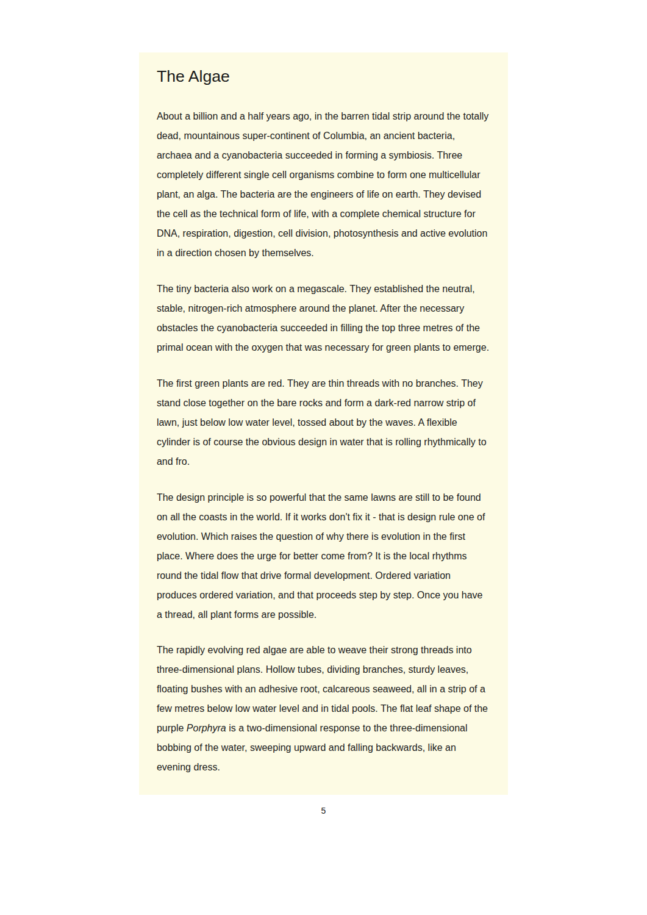The Algae
About a billion and a half years ago, in the barren tidal strip around the totally dead, mountainous super-continent of Columbia, an ancient bacteria, archaea and a cyanobacteria succeeded in forming a symbiosis. Three completely different single cell organisms combine to form one multicellular plant, an alga. The bacteria are the engineers of life on earth. They devised the cell as the technical form of life, with a complete chemical structure for DNA, respiration, digestion, cell division, photosynthesis and active evolution in a direction chosen by themselves.
The tiny bacteria also work on a megascale. They established the neutral, stable, nitrogen-rich atmosphere around the planet. After the necessary obstacles the cyanobacteria succeeded in filling the top three metres of the primal ocean with the oxygen that was necessary for green plants to emerge.
The first green plants are red. They are thin threads with no branches. They stand close together on the bare rocks and form a dark-red narrow strip of lawn, just below low water level, tossed about by the waves. A flexible cylinder is of course the obvious design in water that is rolling rhythmically to and fro.
The design principle is so powerful that the same lawns are still to be found on all the coasts in the world. If it works don't fix it - that is design rule one of evolution. Which raises the question of why there is evolution in the first place. Where does the urge for better come from? It is the local rhythms round the tidal flow that drive formal development. Ordered variation produces ordered variation, and that proceeds step by step. Once you have a thread, all plant forms are possible.
The rapidly evolving red algae are able to weave their strong threads into three-dimensional plans. Hollow tubes, dividing branches, sturdy leaves, floating bushes with an adhesive root, calcareous seaweed, all in a strip of a few metres below low water level and in tidal pools. The flat leaf shape of the purple Porphyra is a two-dimensional response to the three-dimensional bobbing of the water, sweeping upward and falling backwards, like an evening dress.
5